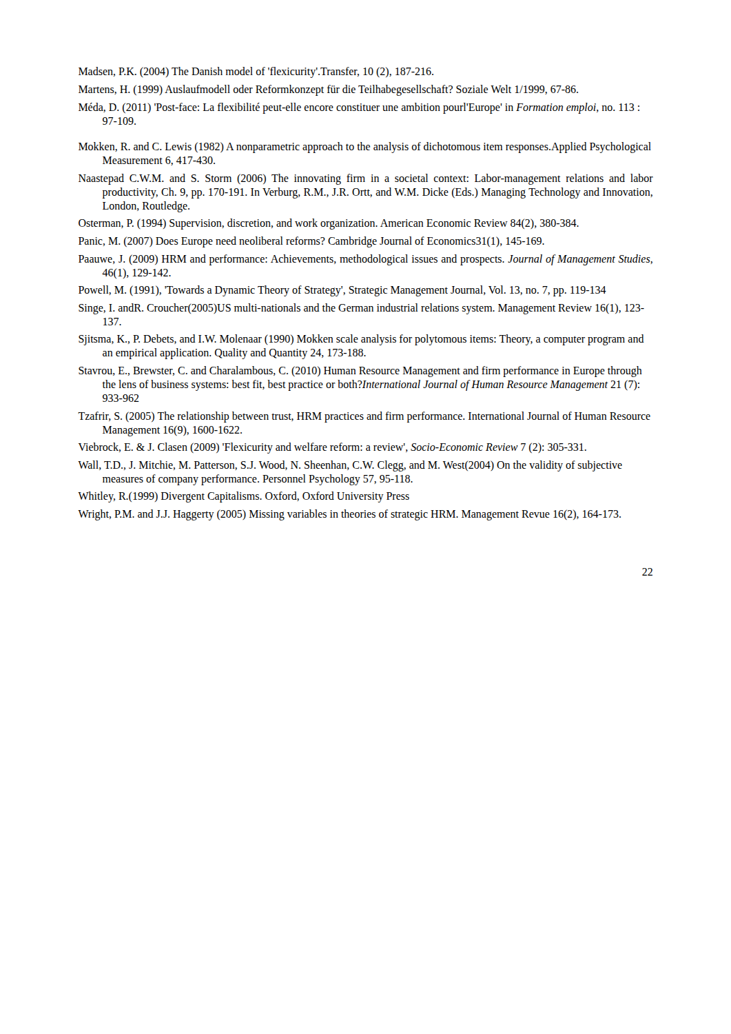Madsen, P.K. (2004) The Danish model of 'flexicurity'.Transfer, 10 (2), 187-216.
Martens, H. (1999) Auslaufmodell oder Reformkonzept für die Teilhabegesellschaft? Soziale Welt 1/1999, 67-86.
Méda, D. (2011) 'Post-face: La flexibilité peut-elle encore constituer une ambition pourl'Europe' in Formation emploi, no. 113 : 97-109.
Mokken, R. and C. Lewis (1982) A nonparametric approach to the analysis of dichotomous item responses.Applied Psychological Measurement 6, 417-430.
Naastepad C.W.M. and S. Storm (2006) The innovating firm in a societal context: Labor-management relations and labor productivity, Ch. 9, pp. 170-191. In Verburg, R.M., J.R. Ortt, and W.M. Dicke (Eds.) Managing Technology and Innovation, London, Routledge.
Osterman, P. (1994) Supervision, discretion, and work organization. American Economic Review 84(2), 380-384.
Panic, M. (2007) Does Europe need neoliberal reforms? Cambridge Journal of Economics31(1), 145-169.
Paauwe, J. (2009) HRM and performance: Achievements, methodological issues and prospects. Journal of Management Studies, 46(1), 129-142.
Powell, M. (1991), 'Towards a Dynamic Theory of Strategy', Strategic Management Journal, Vol. 13, no. 7, pp. 119-134
Singe, I. andR. Croucher(2005)US multi-nationals and the German industrial relations system. Management Review 16(1), 123-137.
Sjitsma, K., P. Debets, and I.W. Molenaar (1990) Mokken scale analysis for polytomous items: Theory, a computer program and an empirical application. Quality and Quantity 24, 173-188.
Stavrou, E., Brewster, C. and Charalambous, C. (2010) Human Resource Management and firm performance in Europe through the lens of business systems: best fit, best practice or both?International Journal of Human Resource Management 21 (7): 933-962
Tzafrir, S. (2005) The relationship between trust, HRM practices and firm performance. International Journal of Human Resource Management 16(9), 1600-1622.
Viebrock, E. & J. Clasen (2009) 'Flexicurity and welfare reform: a review', Socio-Economic Review 7 (2): 305-331.
Wall, T.D., J. Mitchie, M. Patterson, S.J. Wood, N. Sheenhan, C.W. Clegg, and M. West(2004) On the validity of subjective measures of company performance. Personnel Psychology 57, 95-118.
Whitley, R.(1999) Divergent Capitalisms. Oxford, Oxford University Press
Wright, P.M. and J.J. Haggerty (2005) Missing variables in theories of strategic HRM. Management Revue 16(2), 164-173.
22